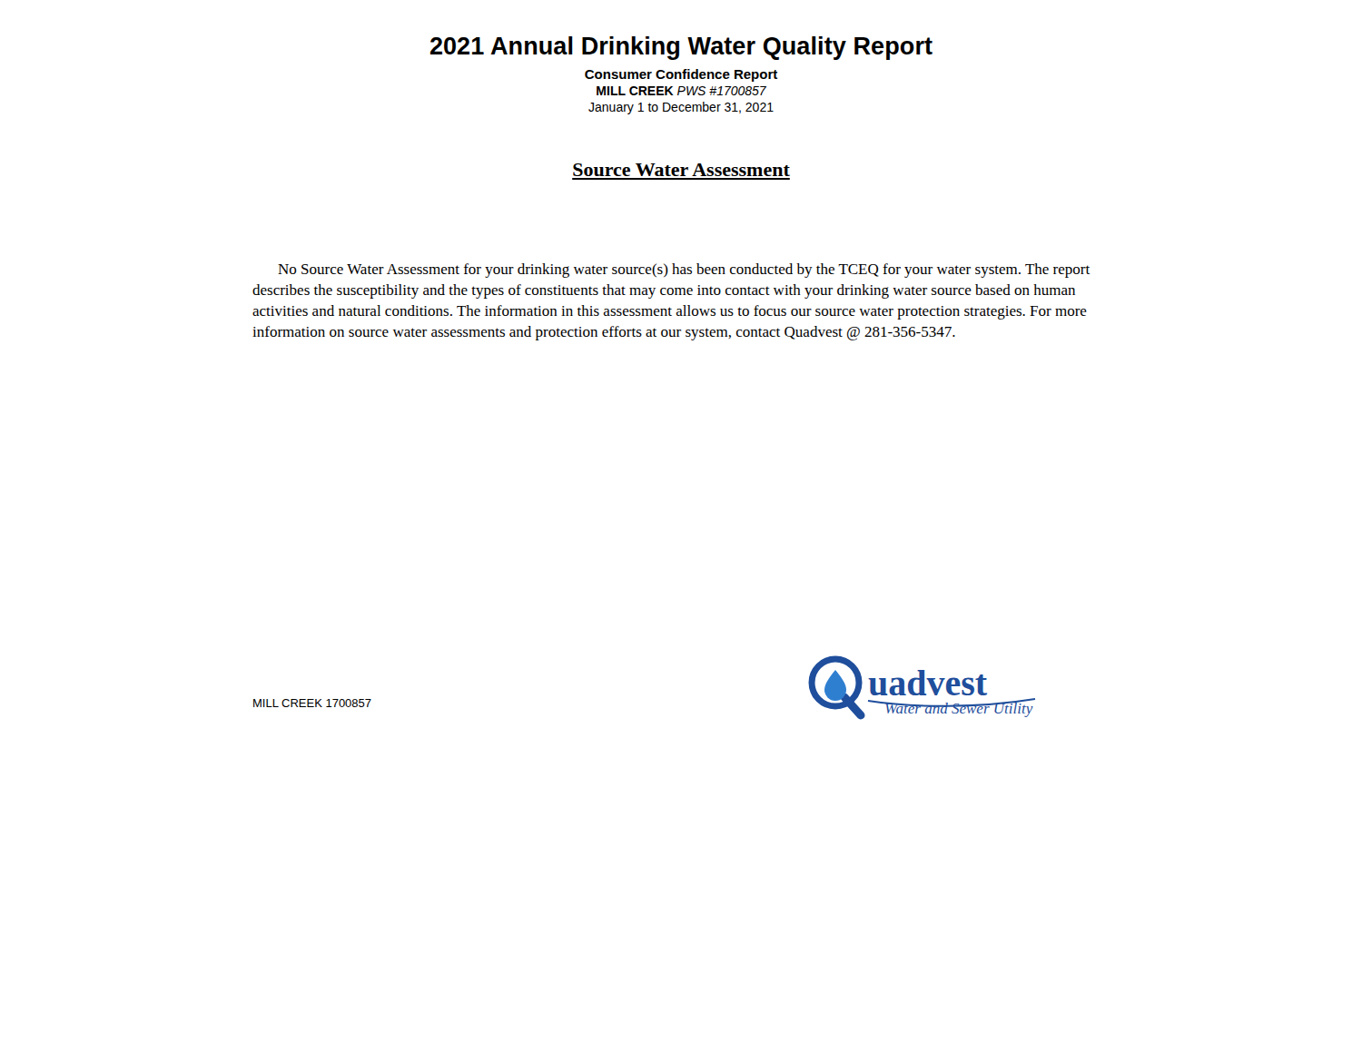2021 Annual Drinking Water Quality Report
Consumer Confidence Report
MILL CREEK PWS #1700857
January 1 to December 31, 2021
Source Water Assessment
No Source Water Assessment for your drinking water source(s) has been conducted by the TCEQ for your water system. The report describes the susceptibility and the types of constituents that may come into contact with your drinking water source based on human activities and natural conditions. The information in this assessment allows us to focus our source water protection strategies. For more information on source water assessments and protection efforts at our system, contact Quadvest @ 281-356-5347.
MILL CREEK 1700857
uadvest Water and Sewer Utility